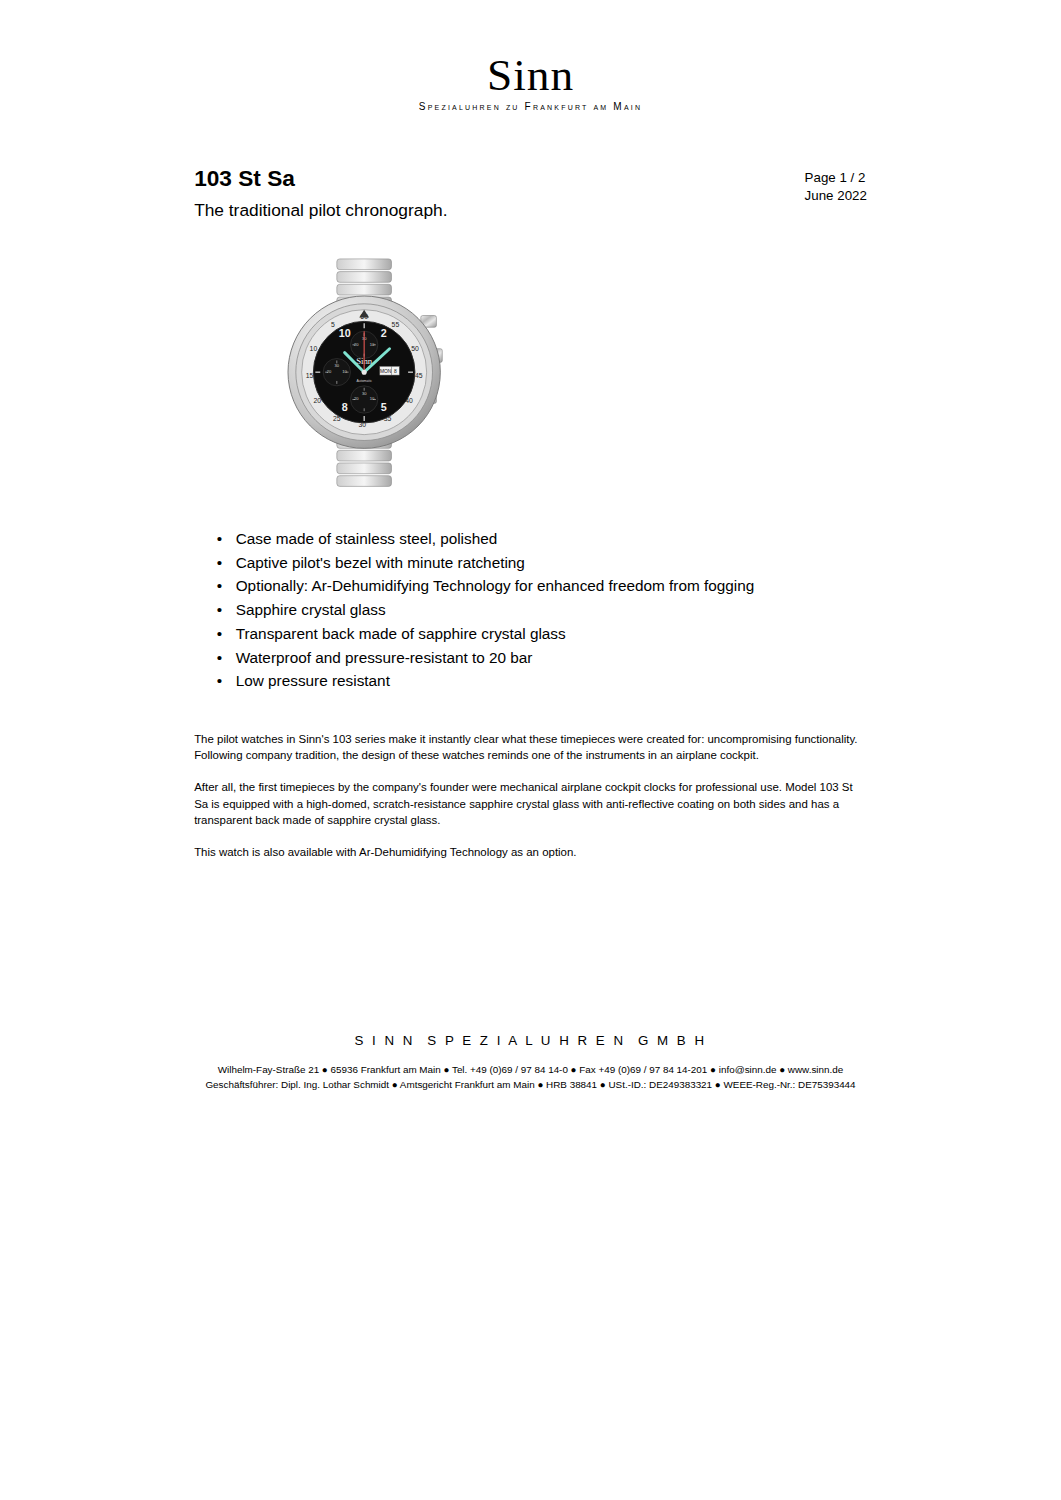Sinn
Spezialuhren zu Frankfurt am Main
103 St Sa
The traditional pilot chronograph.
Page 1 / 2
June 2022
60 55 50 45 40 35 30 25 20 15 10 5 30 20 10 30 20 10 30 20 10 10 2 8 5 Sinn Automatic MON 8
Case made of stainless steel, polished
Captive pilot's bezel with minute ratcheting
Optionally: Ar-Dehumidifying Technology for enhanced freedom from fogging
Sapphire crystal glass
Transparent back made of sapphire crystal glass
Waterproof and pressure-resistant to 20 bar
Low pressure resistant
The pilot watches in Sinn's 103 series make it instantly clear what these timepieces were created for: uncompromising functionality. Following company tradition, the design of these watches reminds one of the instruments in an airplane cockpit.
After all, the first timepieces by the company's founder were mechanical airplane cockpit clocks for professional use. Model 103 St Sa is equipped with a high-domed, scratch-resistance sapphire crystal glass with anti-reflective coating on both sides and has a transparent back made of sapphire crystal glass.
This watch is also available with Ar-Dehumidifying Technology as an option.
S I N N S P E Z I A L U H R E N G M B H
Wilhelm-Fay-Straße 21 ● 65936 Frankfurt am Main ● Tel. +49 (0)69 / 97 84 14-0 ● Fax +49 (0)69 / 97 84 14-201 ● info@sinn.de ● www.sinn.de
Geschäftsführer: Dipl. Ing. Lothar Schmidt ● Amtsgericht Frankfurt am Main ● HRB 38841 ● USt.-ID.: DE249383321 ● WEEE-Reg.-Nr.: DE75393444